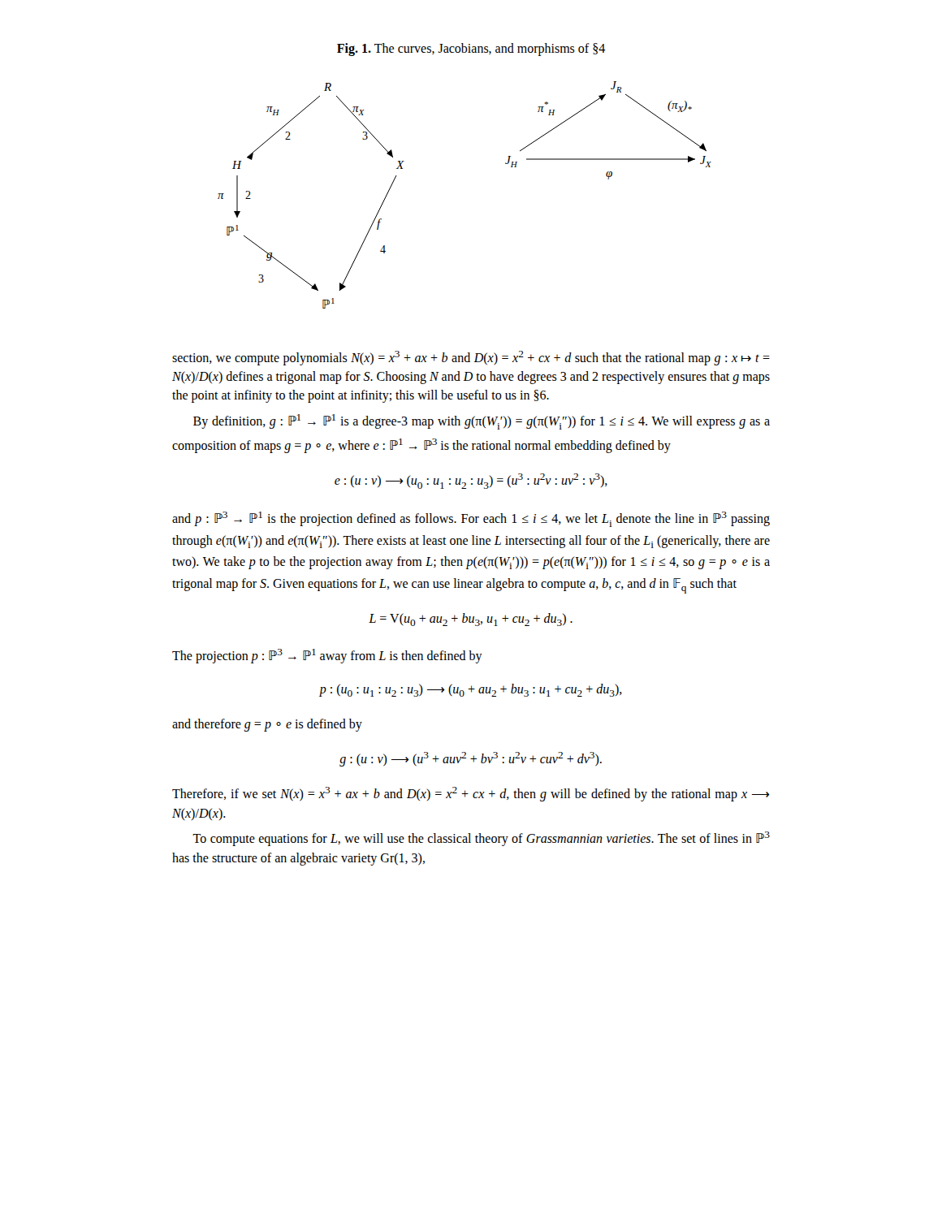Fig. 1. The curves, Jacobians, and morphisms of §4
R H X ℙ1 ℙ1 πH 2 πX 3 π 2 f 4 g 3 JR JH JX π*H (πX)* φ
section, we compute polynomials N(x) = x3 + ax + b and D(x) = x2 + cx + d such that the rational map g : x ↦ t = N(x)/D(x) defines a trigonal map for S. Choosing N and D to have degrees 3 and 2 respectively ensures that g maps the point at infinity to the point at infinity; this will be useful to us in §6.
By definition, g : ℙ1 → ℙ1 is a degree-3 map with g(π(Wi′)) = g(π(Wi″)) for 1 ≤ i ≤ 4. We will express g as a composition of maps g = p ∘ e, where e : ℙ1 → ℙ3 is the rational normal embedding defined by
e : (u : v) ⟶ (u0 : u1 : u2 : u3) = (u3 : u2v : uv2 : v3),
and p : ℙ3 → ℙ1 is the projection defined as follows. For each 1 ≤ i ≤ 4, we let Li denote the line in ℙ3 passing through e(π(Wi′)) and e(π(Wi″)). There exists at least one line L intersecting all four of the Li (generically, there are two). We take p to be the projection away from L; then p(e(π(Wi′))) = p(e(π(Wi″))) for 1 ≤ i ≤ 4, so g = p ∘ e is a trigonal map for S. Given equations for L, we can use linear algebra to compute a, b, c, and d in 𝔽q such that
L = V(u0 + au2 + bu3, u1 + cu2 + du3) .
The projection p : ℙ3 → ℙ1 away from L is then defined by
p : (u0 : u1 : u2 : u3) ⟶ (u0 + au2 + bu3 : u1 + cu2 + du3),
and therefore g = p ∘ e is defined by
g : (u : v) ⟶ (u3 + auv2 + bv3 : u2v + cuv2 + dv3).
Therefore, if we set N(x) = x3 + ax + b and D(x) = x2 + cx + d, then g will be defined by the rational map x ⟶ N(x)/D(x).
To compute equations for L, we will use the classical theory of Grassmannian varieties. The set of lines in ℙ3 has the structure of an algebraic variety Gr(1, 3),